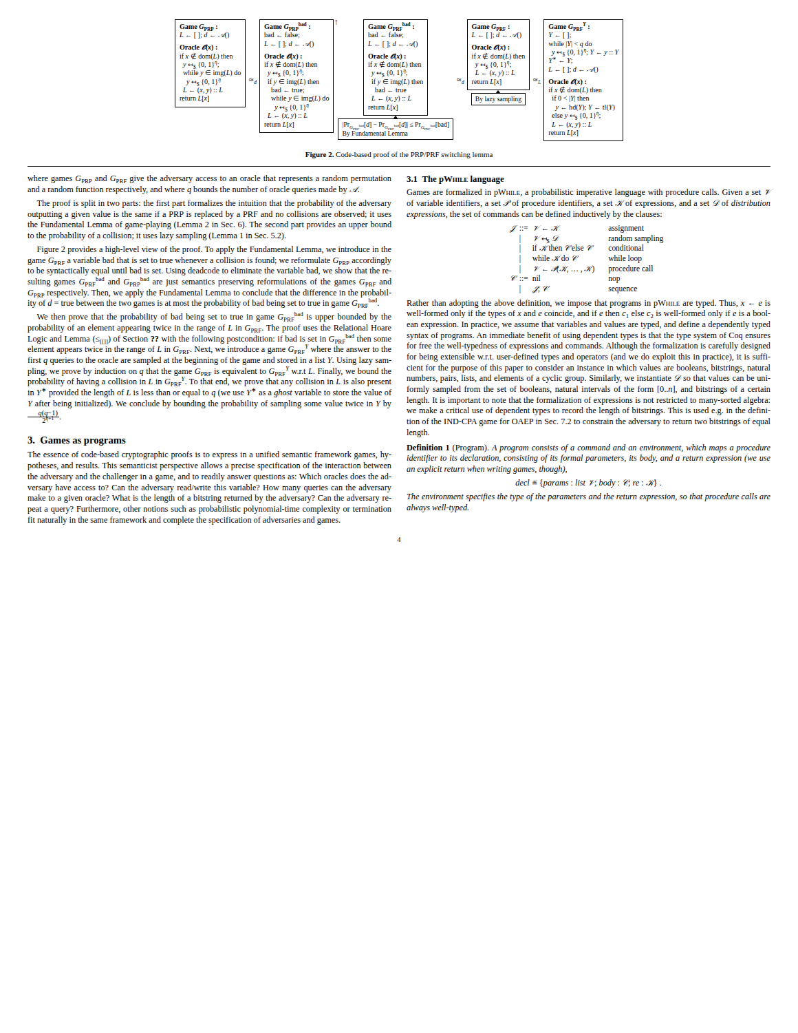Game GPRP :
L ← [ ]; d ← 𝒜() Oracle 𝒪(x) :
if x ∉ dom(L) then
y ↤$ {0, 1}η;
while y ∈ img(L) do
y ↤$ {0, 1}η
L ← (x, y) :: L
return L[x]
≃d
Game GPRPbad :
bad ← false;
L ← [ ]; d ← 𝒜() Oracle 𝒪(x) :
if x ∉ dom(L) then
y ↤$ {0, 1}η;
if y ∈ img(L) then
bad ← true;
while y ∈ img(L) do
y ↤$ {0, 1}η
L ← (x, y) :: L
return L[x]
↑
Game GPRFbad :
bad ← false;
L ← [ ]; d ← 𝒜() Oracle 𝒪(x) :
if x ∉ dom(L) then
y ↤$ {0, 1}η;
if y ∈ img(L) then
bad ← true
L ← (x, y) :: L
return L[x]
|PrGPRPbad[d] − PrGPRFbad[d]| ≤ PrGPRFbad[bad]
By Fundamental Lemma
≃d
Game GPRF :
L ← [ ]; d ← 𝒜() Oracle 𝒪(x) :
if x ∉ dom(L) then
y ↤$ {0, 1}η;
L ← (x, y) :: L
return L[x]
By lazy sampling
≃L
Game GPRFY :
Y ← [ ];
while |Y| < q do
y ↤$ {0, 1}η; Y ← y :: Y
Y∗ ← Y;
L ← [ ]; d ← 𝒜() Oracle 𝒪(x) :
if x ∉ dom(L) then
if 0 < |Y| then
y ← hd(Y); Y ← tl(Y)
else y ↤$ {0, 1}η;
L ← (x, y) :: L
return L[x]
Figure 2. Code-based proof of the PRP/PRF switching lemma
where games GPRP and GPRF give the adversary access to an oracle that represents a random permutation and a random function respectively, and where q bounds the number of oracle queries made by 𝒜.
The proof is split in two parts: the first part formalizes the intuition that the probability of the adversary outputting a given value is the same if a PRP is replaced by a PRF and no collisions are observed; it uses the Fundamental Lemma of game-playing (Lemma 2 in Sec. 6). The second part provides an upper bound to the probability of a collision; it uses lazy sampling (Lemma 1 in Sec. 5.2).
Figure 2 provides a high-level view of the proof. To apply the Fundamental Lemma, we introduce in the game GPRF a variable bad that is set to true whenever a collision is found; we reformulate GPRP accordingly to be syntactically equal until bad is set. Using deadcode to eliminate the variable bad, we show that the resulting games GPRFbad and GPRPbad are just semantics preserving reformulations of the games GPRF and GPRP respectively. Then, we apply the Fundamental Lemma to conclude that the difference in the probability of d = true between the two games is at most the probability of bad being set to true in game GPRFbad.
We then prove that the probability of bad being set to true in game GPRFbad is upper bounded by the probability of an element appearing twice in the range of L in GPRF. The proof uses the Relational Hoare Logic and Lemma (≤[[]]) of Section ?? with the following postcondition: if bad is set in GPRFbad then some element appears twice in the range of L in GPRF. Next, we introduce a game GPRFY where the answer to the first q queries to the oracle are sampled at the beginning of the game and stored in a list Y. Using lazy sampling, we prove by induction on q that the game GPRF is equivalent to GPRFY w.r.t L. Finally, we bound the probability of having a collision in L in GPRFY. To that end, we prove that any collision in L is also present in Y∗ provided the length of L is less than or equal to q (we use Y∗ as a ghost variable to store the value of Y after being initialized). We conclude by bounding the probability of sampling some value twice in Y by q(q−1) 2η+1.
3. Games as programs
The essence of code-based cryptographic proofs is to express in a unified semantic framework games, hypotheses, and results. This semanticist perspective allows a precise specification of the interaction between the adversary and the challenger in a game, and to readily answer questions as: Which oracles does the adversary have access to? Can the adversary read/write this variable? How many queries can the adversary make to a given oracle? What is the length of a bitstring returned by the adversary? Can the adversary repeat a query? Furthermore, other notions such as probabilistic polynomial-time complexity or termination fit naturally in the same framework and complete the specification of adversaries and games.
3.1 The pWhile language
Games are formalized in pWhile, a probabilistic imperative language with procedure calls. Given a set 𝒱 of variable identifiers, a set 𝒫 of procedure identifiers, a set 𝒦 of expressions, and a set 𝒟 of distribution expressions, the set of commands can be defined inductively by the clauses:
| 𝒥 | ::= | 𝒱 ← 𝒦 | assignment |
| | / | 𝒱 ↤ $ 𝒟 | random sampling |
| | / | if 𝒦 then 𝒞 else 𝒞 | conditional |
| | / | while 𝒦 do 𝒞 | while loop |
| | / | 𝒱 ← 𝒫 ( 𝒦 , … , 𝒦 ) | procedure call |
| 𝒞 | ::= | nil | nop |
| | / | 𝒥 ; 𝒞 | sequence |
Rather than adopting the above definition, we impose that programs in pWhile are typed. Thus, x ← e is well-formed only if the types of x and e coincide, and if e then c1 else c2 is well-formed only if e is a boolean expression. In practice, we assume that variables and values are typed, and define a dependently typed syntax of programs. An immediate benefit of using dependent types is that the type system of Coq ensures for free the well-typedness of expressions and commands. Although the formalization is carefully designed for being extensible w.r.t. user-defined types and operators (and we do exploit this in practice), it is sufficient for the purpose of this paper to consider an instance in which values are booleans, bitstrings, natural numbers, pairs, lists, and elements of a cyclic group. Similarly, we instantiate 𝒟 so that values can be uniformly sampled from the set of booleans, natural intervals of the form [0..n], and bitstrings of a certain length. It is important to note that the formalization of expressions is not restricted to many-sorted algebra: we make a critical use of dependent types to record the length of bitstrings. This is used e.g. in the definition of the IND-CPA game for OAEP in Sec. 7.2 to constrain the adversary to return two bitstrings of equal length.
Definition 1 (Program). A program consists of a command and an environment, which maps a procedure identifier to its declaration, consisting of its formal parameters, its body, and a return expression (we use an explicit return when writing games, though),
decl ≝ {params : list 𝒱; body : 𝒞; re : 𝒦} .
The environment specifies the type of the parameters and the return expression, so that procedure calls are always well-typed.
4